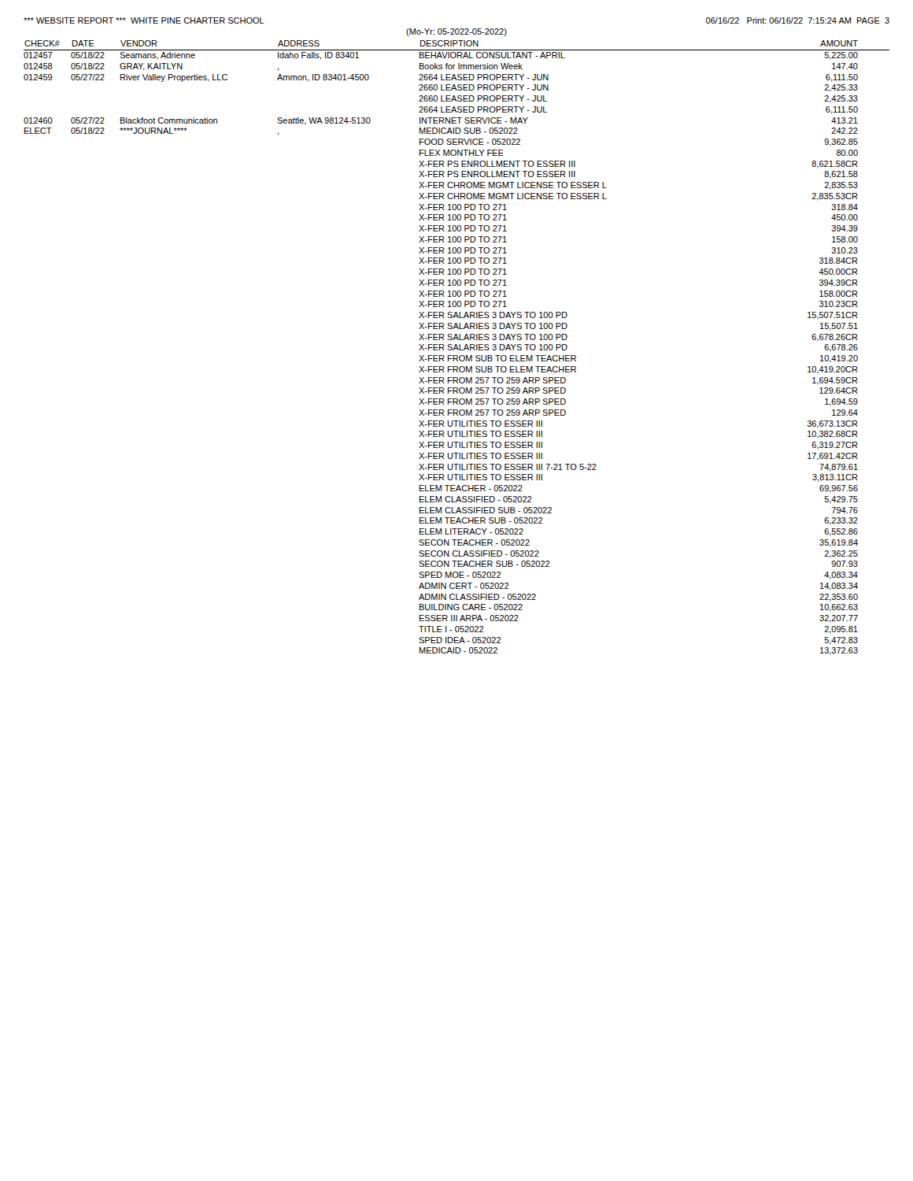*** WEBSITE REPORT *** WHITE PINE CHARTER SCHOOL
06/16/22 Print: 06/16/22 7:15:24 AM PAGE 3
(Mo-Yr: 05-2022-05-2022)
| CHECK# | DATE | VENDOR | ADDRESS | DESCRIPTION | AMOUNT |
| --- | --- | --- | --- | --- | --- |
| 012457 | 05/18/22 | Seamans, Adrienne | Idaho Falls, ID 83401 | BEHAVIORAL CONSULTANT - APRIL | 5,225.00 |
| 012458 | 05/18/22 | GRAY, KAITLYN | , | Books for Immersion Week | 147.40 |
| 012459 | 05/27/22 | River Valley Properties, LLC | Ammon, ID 83401-4500 | 2664 LEASED PROPERTY - JUN | 6,111.50 |
| | | | | 2660 LEASED PROPERTY - JUN | 2,425.33 |
| | | | | 2660 LEASED PROPERTY - JUL | 2,425.33 |
| | | | | 2664 LEASED PROPERTY - JUL | 6,111.50 |
| 012460 | 05/27/22 | Blackfoot Communication | Seattle, WA 98124-5130 | INTERNET SERVICE - MAY | 413.21 |
| ELECT | 05/18/22 | ****JOURNAL**** | , | MEDICAID SUB - 052022 | 242.22 |
| | | | | FOOD SERVICE - 052022 | 9,362.85 |
| | | | | FLEX MONTHLY FEE | 80.00 |
| | | | | X-FER PS ENROLLMENT TO ESSER III | 8,621.58CR |
| | | | | X-FER PS ENROLLMENT TO ESSER III | 8,621.58 |
| | | | | X-FER CHROME MGMT LICENSE TO ESSER L | 2,835.53 |
| | | | | X-FER CHROME MGMT LICENSE TO ESSER L | 2,835.53CR |
| | | | | X-FER 100 PD TO 271 | 318.84 |
| | | | | X-FER 100 PD TO 271 | 450.00 |
| | | | | X-FER 100 PD TO 271 | 394.39 |
| | | | | X-FER 100 PD TO 271 | 158.00 |
| | | | | X-FER 100 PD TO 271 | 310.23 |
| | | | | X-FER 100 PD TO 271 | 318.84CR |
| | | | | X-FER 100 PD TO 271 | 450.00CR |
| | | | | X-FER 100 PD TO 271 | 394.39CR |
| | | | | X-FER 100 PD TO 271 | 158.00CR |
| | | | | X-FER 100 PD TO 271 | 310.23CR |
| | | | | X-FER SALARIES 3 DAYS TO 100 PD | 15,507.51CR |
| | | | | X-FER SALARIES 3 DAYS TO 100 PD | 15,507.51 |
| | | | | X-FER SALARIES 3 DAYS TO 100 PD | 6,678.26CR |
| | | | | X-FER SALARIES 3 DAYS TO 100 PD | 6,678.26 |
| | | | | X-FER FROM SUB TO ELEM TEACHER | 10,419.20 |
| | | | | X-FER FROM SUB TO ELEM TEACHER | 10,419.20CR |
| | | | | X-FER FROM 257 TO 259 ARP SPED | 1,694.59CR |
| | | | | X-FER FROM 257 TO 259 ARP SPED | 129.64CR |
| | | | | X-FER FROM 257 TO 259 ARP SPED | 1,694.59 |
| | | | | X-FER FROM 257 TO 259 ARP SPED | 129.64 |
| | | | | X-FER UTILITIES TO ESSER III | 36,673.13CR |
| | | | | X-FER UTILITIES TO ESSER III | 10,382.68CR |
| | | | | X-FER UTILITIES TO ESSER III | 6,319.27CR |
| | | | | X-FER UTILITIES TO ESSER III | 17,691.42CR |
| | | | | X-FER UTILITIES TO ESSER III 7-21 TO 5-22 | 74,879.61 |
| | | | | X-FER UTILITIES TO ESSER III | 3,813.11CR |
| | | | | ELEM TEACHER - 052022 | 69,967.56 |
| | | | | ELEM CLASSIFIED - 052022 | 5,429.75 |
| | | | | ELEM CLASSIFIED SUB - 052022 | 794.76 |
| | | | | ELEM TEACHER SUB - 052022 | 6,233.32 |
| | | | | ELEM LITERACY - 052022 | 6,552.86 |
| | | | | SECON TEACHER - 052022 | 35,619.84 |
| | | | | SECON CLASSIFIED - 052022 | 2,362.25 |
| | | | | SECON TEACHER SUB - 052022 | 907.93 |
| | | | | SPED MOE - 052022 | 4,083.34 |
| | | | | ADMIN CERT - 052022 | 14,083.34 |
| | | | | ADMIN CLASSIFIED - 052022 | 22,353.60 |
| | | | | BUILDING CARE - 052022 | 10,662.63 |
| | | | | ESSER III ARPA - 052022 | 32,207.77 |
| | | | | TITLE I - 052022 | 2,095.81 |
| | | | | SPED IDEA - 052022 | 5,472.83 |
| | | | | MEDICAID - 052022 | 13,372.63 |